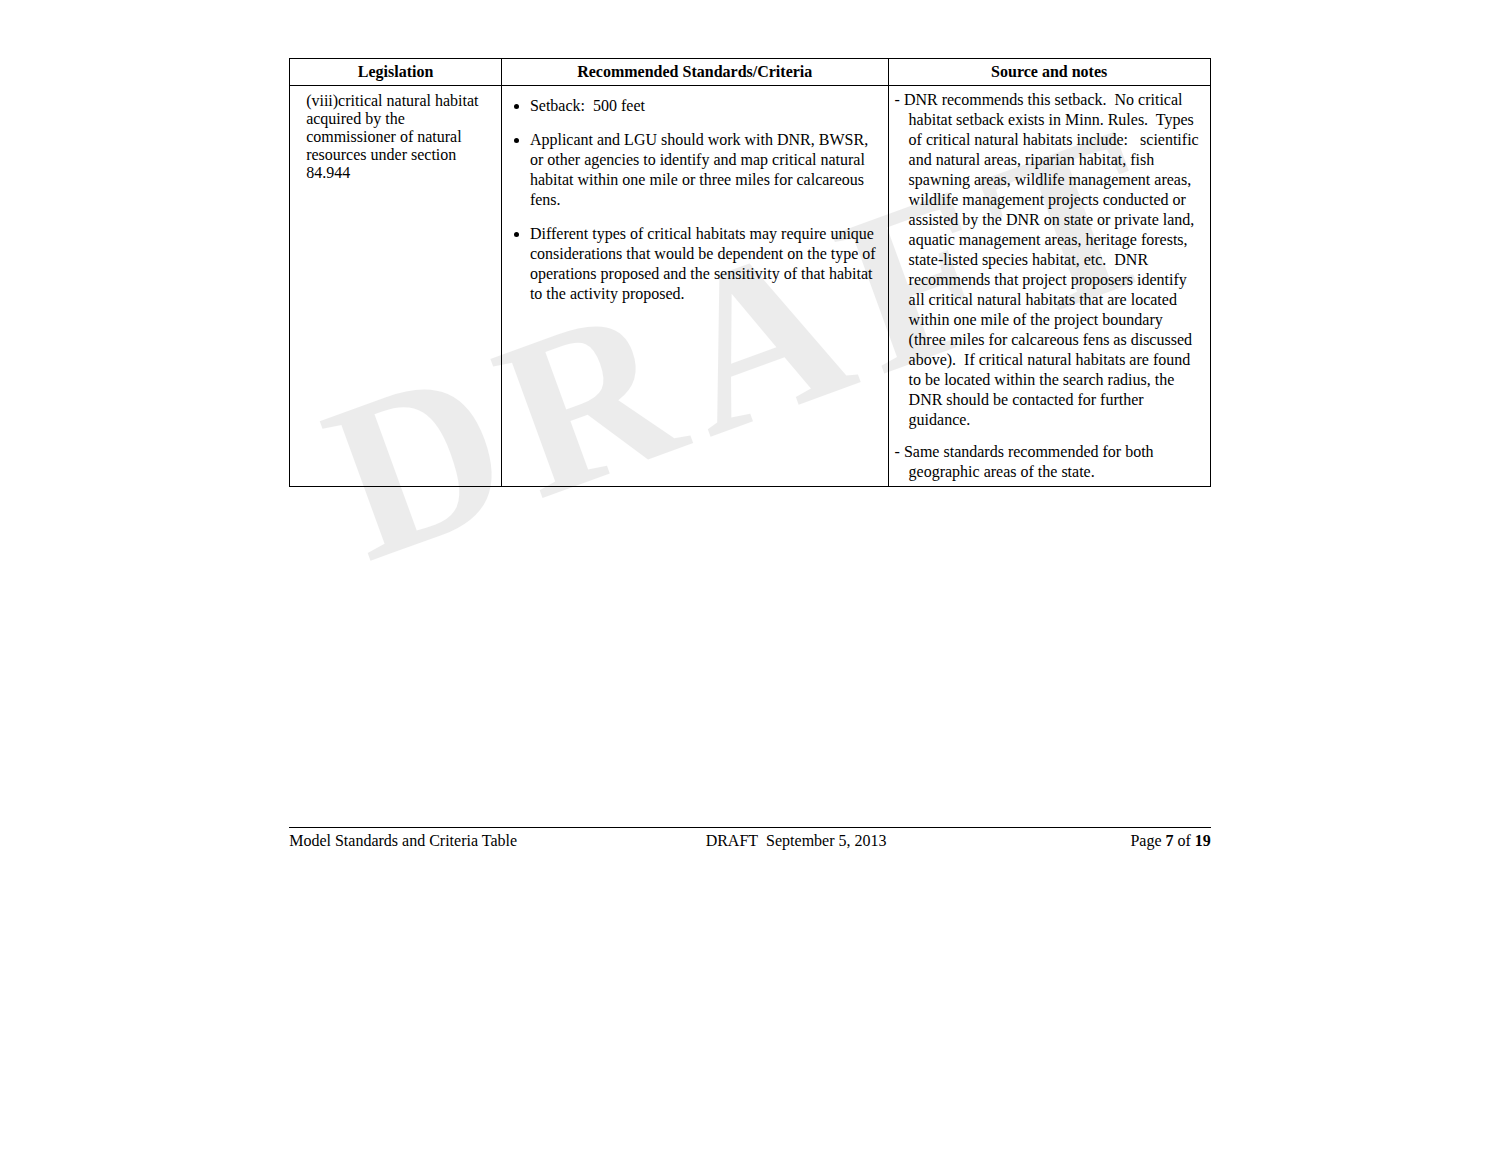DRAFT
| Legislation | Recommended Standards/Criteria | Source and notes |
| --- | --- | --- |
| (viii)critical natural habitat acquired by the commissioner of natural resources under section 84.944 | Setback: 500 feet Applicant and LGU should work with DNR, BWSR, or other agencies to identify and map critical natural habitat within one mile or three miles for calcareous fens. Different types of critical habitats may require unique considerations that would be dependent on the type of operations proposed and the sensitivity of that habitat to the activity proposed. | - DNR recommends this setback. No critical habitat setback exists in Minn. Rules. Types of critical natural habitats include: scientific and natural areas, riparian habitat, fish spawning areas, wildlife management areas, wildlife management projects conducted or assisted by the DNR on state or private land, aquatic management areas, heritage forests, state-listed species habitat, etc. DNR recommends that project proposers identify all critical natural habitats that are located within one mile of the project boundary (three miles for calcareous fens as discussed above). If critical natural habitats are found to be located within the search radius, the DNR should be contacted for further guidance. - Same standards recommended for both geographic areas of the state. |
Model Standards and Criteria Table
DRAFT September 5, 2013
Page 7 of 19